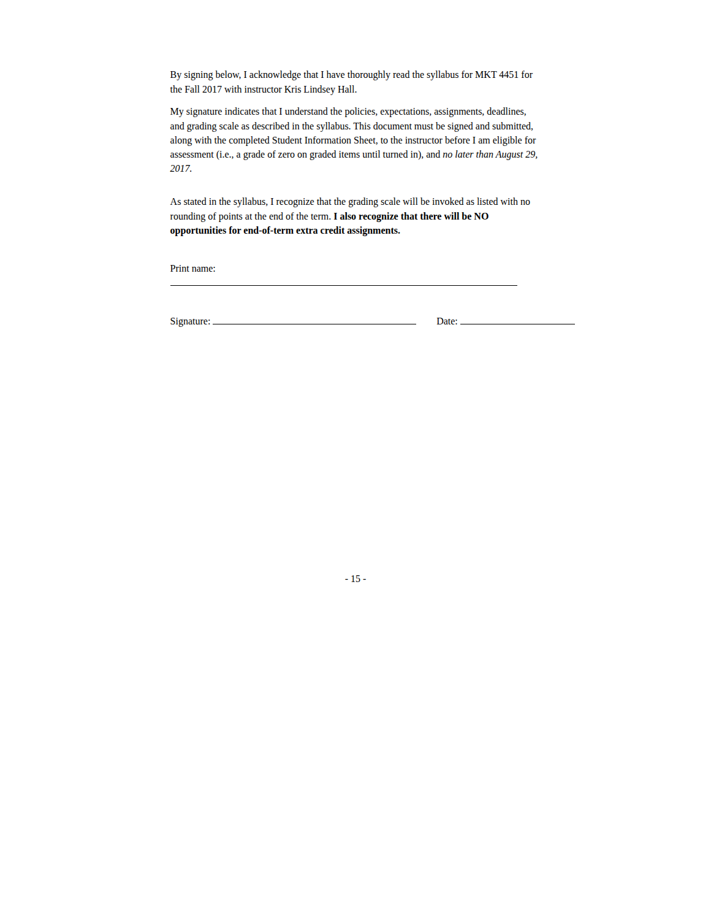By signing below, I acknowledge that I have thoroughly read the syllabus for MKT 4451 for the Fall 2017 with instructor Kris Lindsey Hall.
My signature indicates that I understand the policies, expectations, assignments, deadlines, and grading scale as described in the syllabus. This document must be signed and submitted, along with the completed Student Information Sheet, to the instructor before I am eligible for assessment (i.e., a grade of zero on graded items until turned in), and no later than August 29, 2017.
As stated in the syllabus, I recognize that the grading scale will be invoked as listed with no rounding of points at the end of the term. I also recognize that there will be NO opportunities for end-of-term extra credit assignments.
Print name:
Signature: Date:
- 15 -